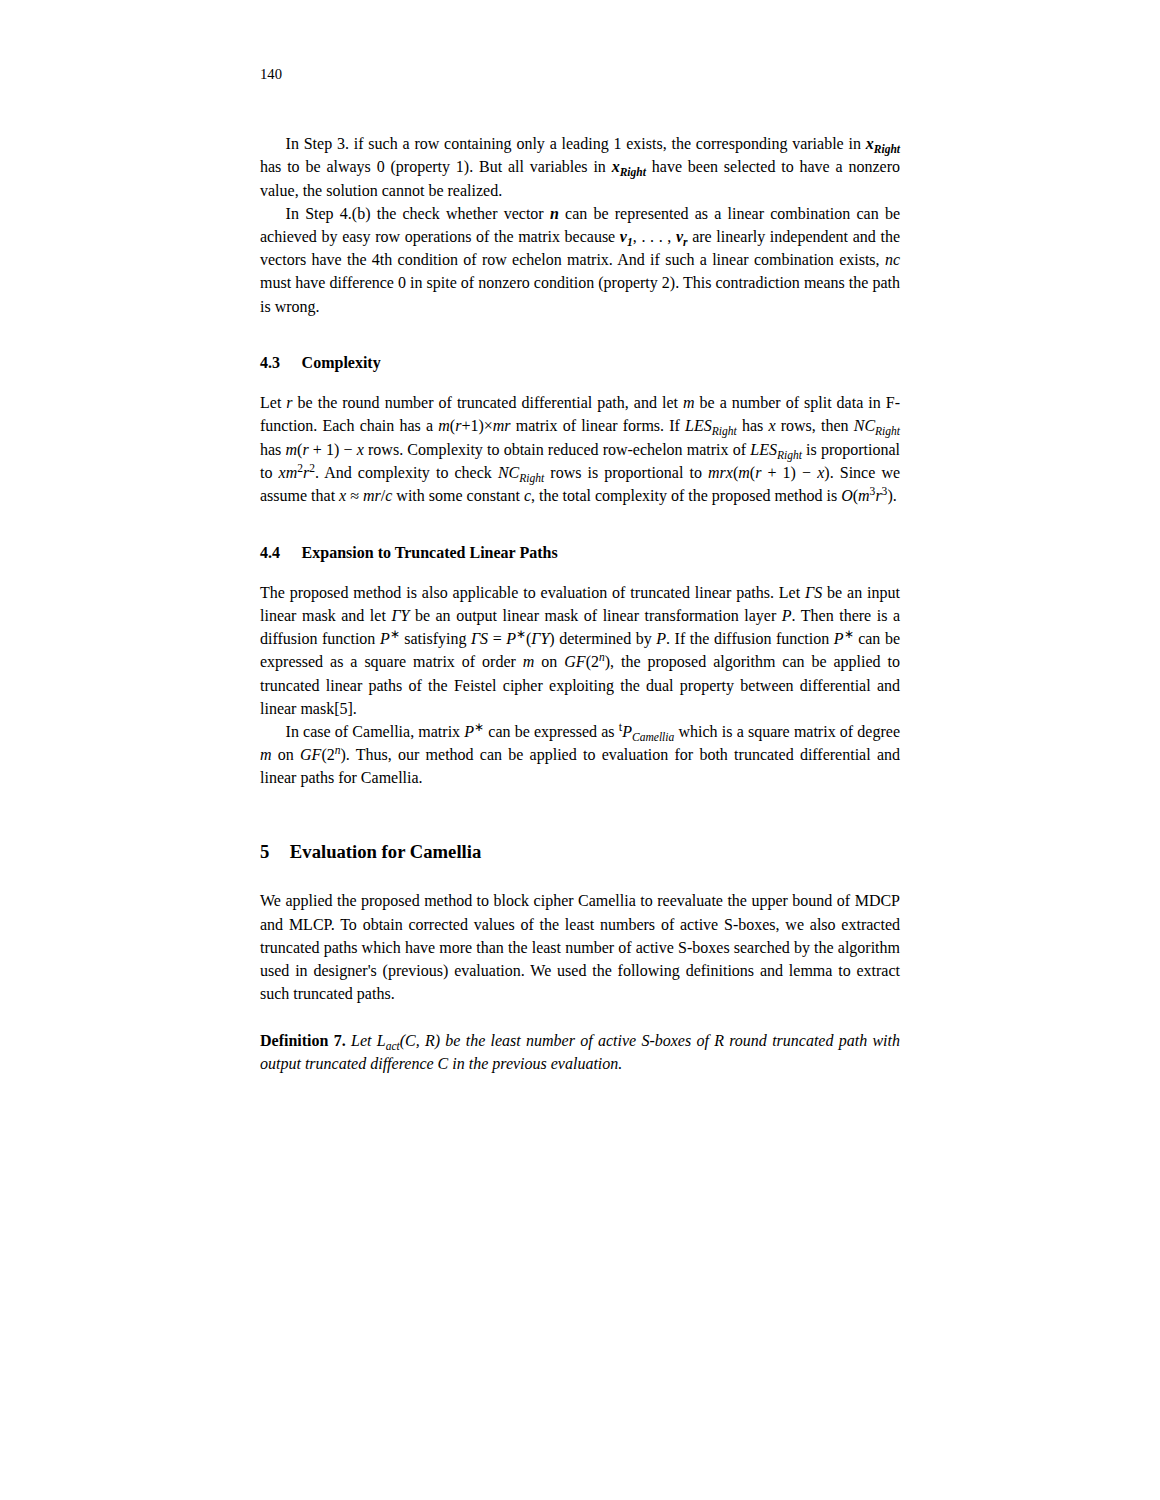140
In Step 3. if such a row containing only a leading 1 exists, the corresponding variable in xRight has to be always 0 (property 1). But all variables in xRight have been selected to have a nonzero value, the solution cannot be realized.
In Step 4.(b) the check whether vector n can be represented as a linear combination can be achieved by easy row operations of the matrix because v1, . . . , vr are linearly independent and the vectors have the 4th condition of row echelon matrix. And if such a linear combination exists, nc must have difference 0 in spite of nonzero condition (property 2). This contradiction means the path is wrong.
4.3 Complexity
Let r be the round number of truncated differential path, and let m be a number of split data in F-function. Each chain has a m(r+1)×mr matrix of linear forms. If LESRight has x rows, then NCRight has m(r + 1) − x rows. Complexity to obtain reduced row-echelon matrix of LESRight is proportional to xm2r2. And complexity to check NCRight rows is proportional to mrx(m(r + 1) − x). Since we assume that x ≈ mr/c with some constant c, the total complexity of the proposed method is O(m3r3).
4.4 Expansion to Truncated Linear Paths
The proposed method is also applicable to evaluation of truncated linear paths. Let ΓS be an input linear mask and let ΓY be an output linear mask of linear transformation layer P. Then there is a diffusion function P∗ satisfying ΓS = P∗(ΓY) determined by P. If the diffusion function P∗ can be expressed as a square matrix of order m on GF(2n), the proposed algorithm can be applied to truncated linear paths of the Feistel cipher exploiting the dual property between differential and linear mask[5].
In case of Camellia, matrix P∗ can be expressed as tPCamellia which is a square matrix of degree m on GF(2n). Thus, our method can be applied to evaluation for both truncated differential and linear paths for Camellia.
5 Evaluation for Camellia
We applied the proposed method to block cipher Camellia to reevaluate the upper bound of MDCP and MLCP. To obtain corrected values of the least numbers of active S-boxes, we also extracted truncated paths which have more than the least number of active S-boxes searched by the algorithm used in designer's (previous) evaluation. We used the following definitions and lemma to extract such truncated paths.
Definition 7. Let Lact(C, R) be the least number of active S-boxes of R round truncated path with output truncated difference C in the previous evaluation.